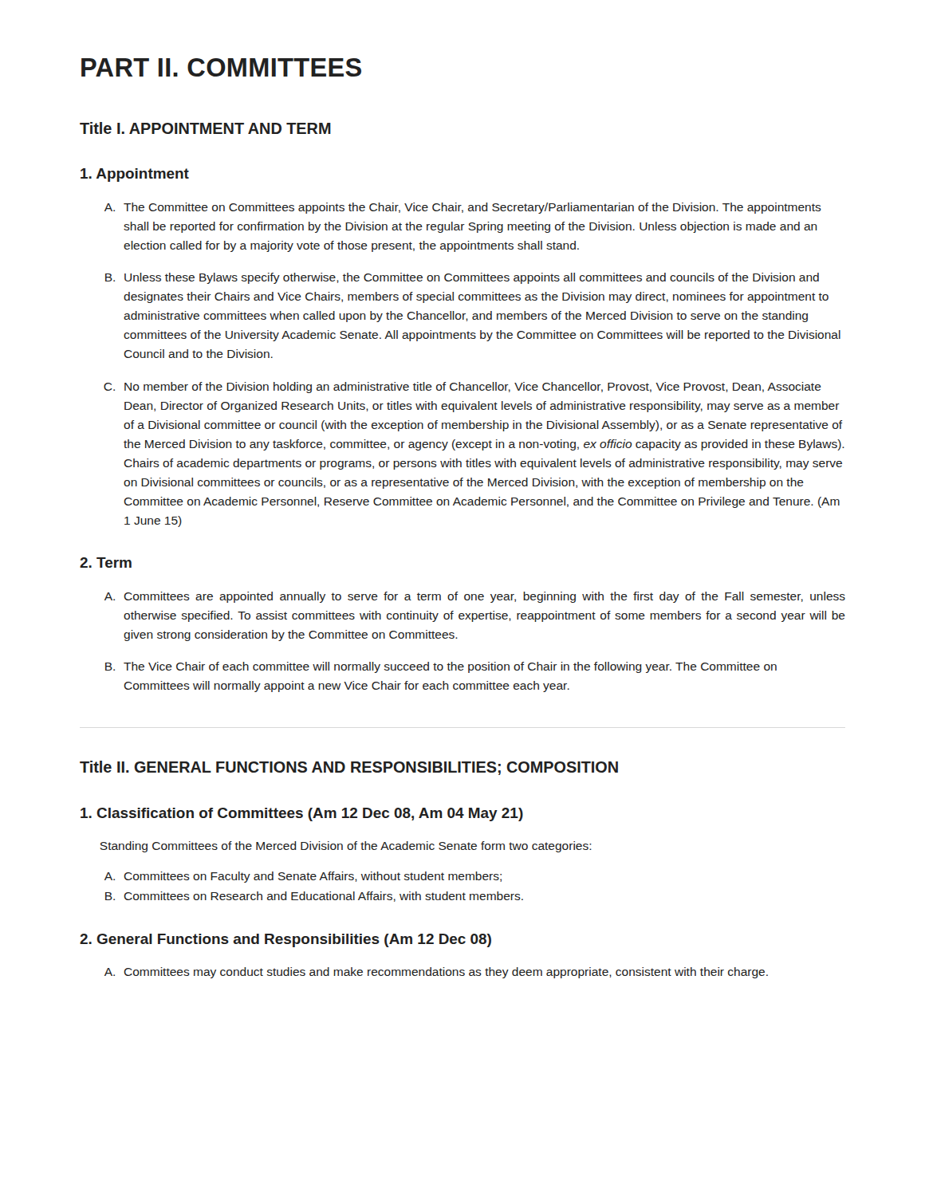PART II. COMMITTEES
Title I. APPOINTMENT AND TERM
1. Appointment
The Committee on Committees appoints the Chair, Vice Chair, and Secretary/Parliamentarian of the Division. The appointments shall be reported for confirmation by the Division at the regular Spring meeting of the Division. Unless objection is made and an election called for by a majority vote of those present, the appointments shall stand.
Unless these Bylaws specify otherwise, the Committee on Committees appoints all committees and councils of the Division and designates their Chairs and Vice Chairs, members of special committees as the Division may direct, nominees for appointment to administrative committees when called upon by the Chancellor, and members of the Merced Division to serve on the standing committees of the University Academic Senate. All appointments by the Committee on Committees will be reported to the Divisional Council and to the Division.
No member of the Division holding an administrative title of Chancellor, Vice Chancellor, Provost, Vice Provost, Dean, Associate Dean, Director of Organized Research Units, or titles with equivalent levels of administrative responsibility, may serve as a member of a Divisional committee or council (with the exception of membership in the Divisional Assembly), or as a Senate representative of the Merced Division to any taskforce, committee, or agency (except in a non-voting, ex officio capacity as provided in these Bylaws). Chairs of academic departments or programs, or persons with titles with equivalent levels of administrative responsibility, may serve on Divisional committees or councils, or as a representative of the Merced Division, with the exception of membership on the Committee on Academic Personnel, Reserve Committee on Academic Personnel, and the Committee on Privilege and Tenure. (Am 1 June 15)
2. Term
Committees are appointed annually to serve for a term of one year, beginning with the first day of the Fall semester, unless otherwise specified. To assist committees with continuity of expertise, reappointment of some members for a second year will be given strong consideration by the Committee on Committees.
The Vice Chair of each committee will normally succeed to the position of Chair in the following year. The Committee on Committees will normally appoint a new Vice Chair for each committee each year.
Title II. GENERAL FUNCTIONS AND RESPONSIBILITIES; COMPOSITION
1. Classification of Committees (Am 12 Dec 08, Am 04 May 21)
Standing Committees of the Merced Division of the Academic Senate form two categories:
Committees on Faculty and Senate Affairs, without student members;
Committees on Research and Educational Affairs, with student members.
2. General Functions and Responsibilities (Am 12 Dec 08)
Committees may conduct studies and make recommendations as they deem appropriate, consistent with their charge.